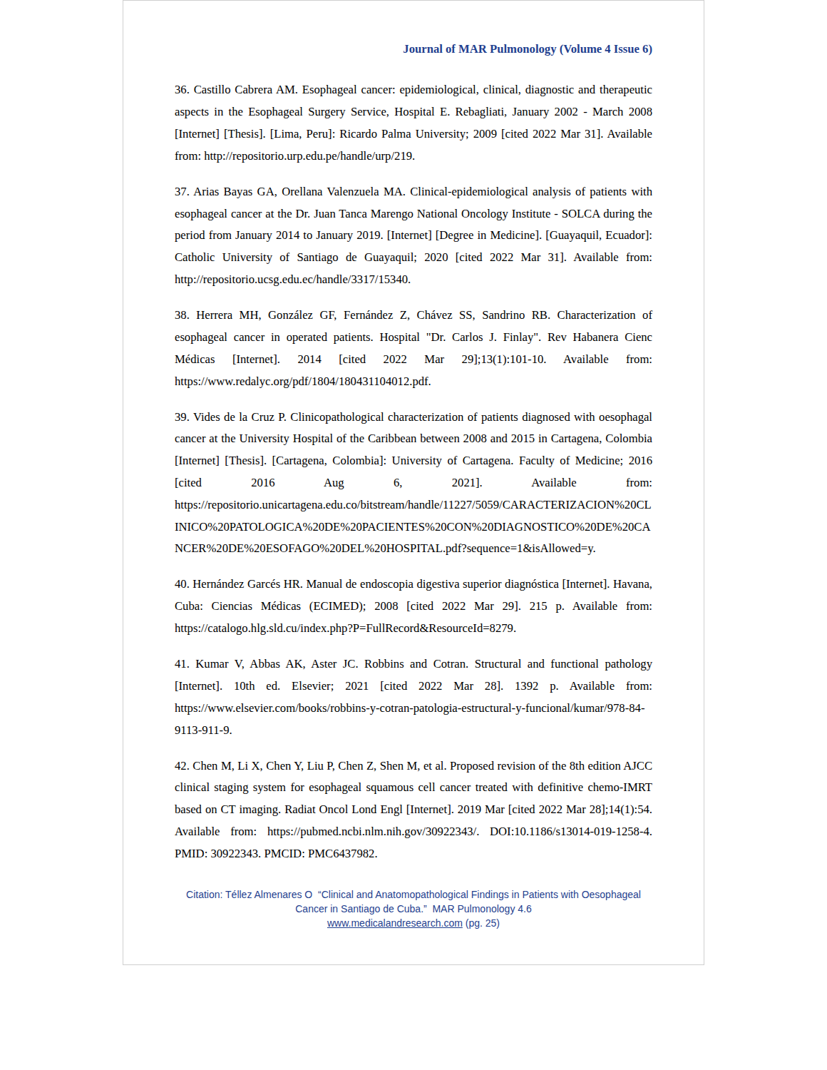Journal of MAR Pulmonology (Volume 4 Issue 6)
36. Castillo Cabrera AM. Esophageal cancer: epidemiological, clinical, diagnostic and therapeutic aspects in the Esophageal Surgery Service, Hospital E. Rebagliati, January 2002 - March 2008 [Internet] [Thesis]. [Lima, Peru]: Ricardo Palma University; 2009 [cited 2022 Mar 31]. Available from: http://repositorio.urp.edu.pe/handle/urp/219.
37. Arias Bayas GA, Orellana Valenzuela MA. Clinical-epidemiological analysis of patients with esophageal cancer at the Dr. Juan Tanca Marengo National Oncology Institute - SOLCA during the period from January 2014 to January 2019. [Internet] [Degree in Medicine]. [Guayaquil, Ecuador]: Catholic University of Santiago de Guayaquil; 2020 [cited 2022 Mar 31]. Available from: http://repositorio.ucsg.edu.ec/handle/3317/15340.
38. Herrera MH, González GF, Fernández Z, Chávez SS, Sandrino RB. Characterization of esophageal cancer in operated patients. Hospital "Dr. Carlos J. Finlay". Rev Habanera Cienc Médicas [Internet]. 2014 [cited 2022 Mar 29];13(1):101-10. Available from: https://www.redalyc.org/pdf/1804/180431104012.pdf.
39. Vides de la Cruz P. Clinicopathological characterization of patients diagnosed with oesophagal cancer at the University Hospital of the Caribbean between 2008 and 2015 in Cartagena, Colombia [Internet] [Thesis]. [Cartagena, Colombia]: University of Cartagena. Faculty of Medicine; 2016 [cited 2016 Aug 6, 2021]. Available from: https://repositorio.unicartagena.edu.co/bitstream/handle/11227/5059/CARACTERIZACION%20CLINICO%20PATOLOGICA%20DE%20PACIENTES%20CON%20DIAGNOSTICO%20DE%20CANCER%20DE%20ESOFAGO%20DEL%20HOSPITAL.pdf?sequence=1&isAllowed=y.
40. Hernández Garcés HR. Manual de endoscopia digestiva superior diagnóstica [Internet]. Havana, Cuba: Ciencias Médicas (ECIMED); 2008 [cited 2022 Mar 29]. 215 p. Available from: https://catalogo.hlg.sld.cu/index.php?P=FullRecord&ResourceId=8279.
41. Kumar V, Abbas AK, Aster JC. Robbins and Cotran. Structural and functional pathology [Internet]. 10th ed. Elsevier; 2021 [cited 2022 Mar 28]. 1392 p. Available from: https://www.elsevier.com/books/robbins-y-cotran-patologia-estructural-y-funcional/kumar/978-84-9113-911-9.
42. Chen M, Li X, Chen Y, Liu P, Chen Z, Shen M, et al. Proposed revision of the 8th edition AJCC clinical staging system for esophageal squamous cell cancer treated with definitive chemo-IMRT based on CT imaging. Radiat Oncol Lond Engl [Internet]. 2019 Mar [cited 2022 Mar 28];14(1):54. Available from: https://pubmed.ncbi.nlm.nih.gov/30922343/. DOI:10.1186/s13014-019-1258-4. PMID: 30922343. PMCID: PMC6437982.
Citation: Téllez Almenares O “Clinical and Anatomopathological Findings in Patients with Oesophageal Cancer in Santiago de Cuba.” MAR Pulmonology 4.6 www.medicalandresearch.com (pg. 25)